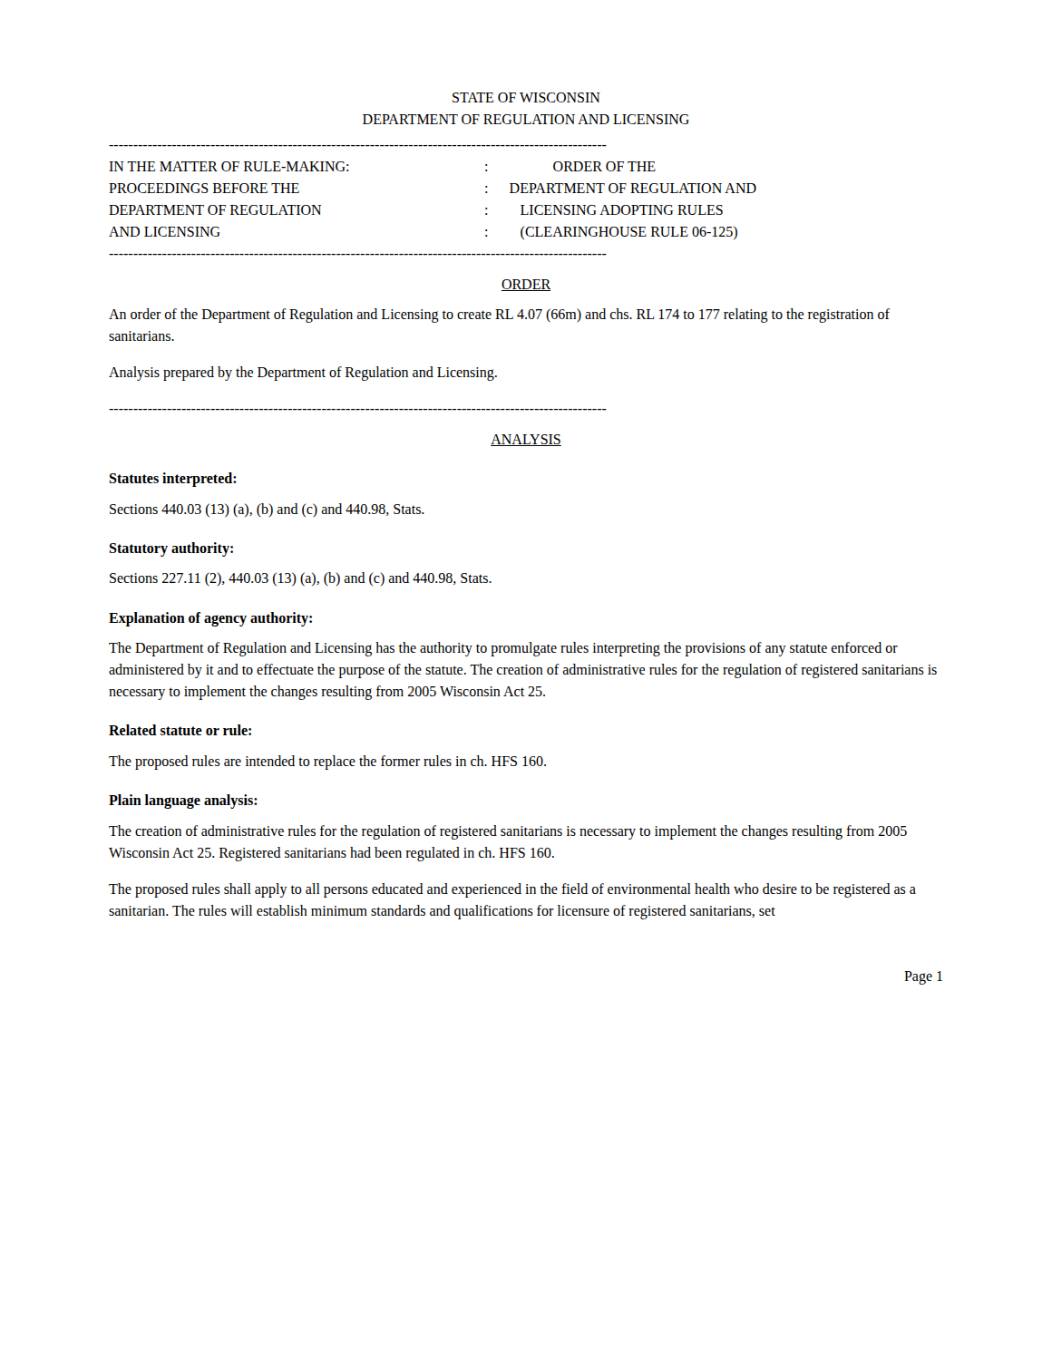STATE OF WISCONSIN
DEPARTMENT OF REGULATION AND LICENSING
-------------------------------------------------------------------------------------------------------
| IN THE MATTER OF RULE-MAKING: | : | ORDER OF THE |
| PROCEEDINGS BEFORE THE | : | DEPARTMENT OF REGULATION AND |
| DEPARTMENT OF REGULATION | : | LICENSING ADOPTING RULES |
| AND LICENSING | : | (CLEARINGHOUSE RULE 06-125) |
-------------------------------------------------------------------------------------------------------
ORDER
An order of the Department of Regulation and Licensing to create RL 4.07 (66m) and chs. RL 174 to 177 relating to the registration of sanitarians.
Analysis prepared by the Department of Regulation and Licensing.
-------------------------------------------------------------------------------------------------------
ANALYSIS
Statutes interpreted:
Sections 440.03 (13) (a), (b) and (c) and 440.98, Stats.
Statutory authority:
Sections 227.11 (2), 440.03 (13) (a), (b) and (c) and 440.98, Stats.
Explanation of agency authority:
The Department of Regulation and Licensing has the authority to promulgate rules interpreting the provisions of any statute enforced or administered by it and to effectuate the purpose of the statute. The creation of administrative rules for the regulation of registered sanitarians is necessary to implement the changes resulting from 2005 Wisconsin Act 25.
Related statute or rule:
The proposed rules are intended to replace the former rules in ch. HFS 160.
Plain language analysis:
The creation of administrative rules for the regulation of registered sanitarians is necessary to implement the changes resulting from 2005 Wisconsin Act 25. Registered sanitarians had been regulated in ch. HFS 160.
The proposed rules shall apply to all persons educated and experienced in the field of environmental health who desire to be registered as a sanitarian. The rules will establish minimum standards and qualifications for licensure of registered sanitarians, set
Page 1